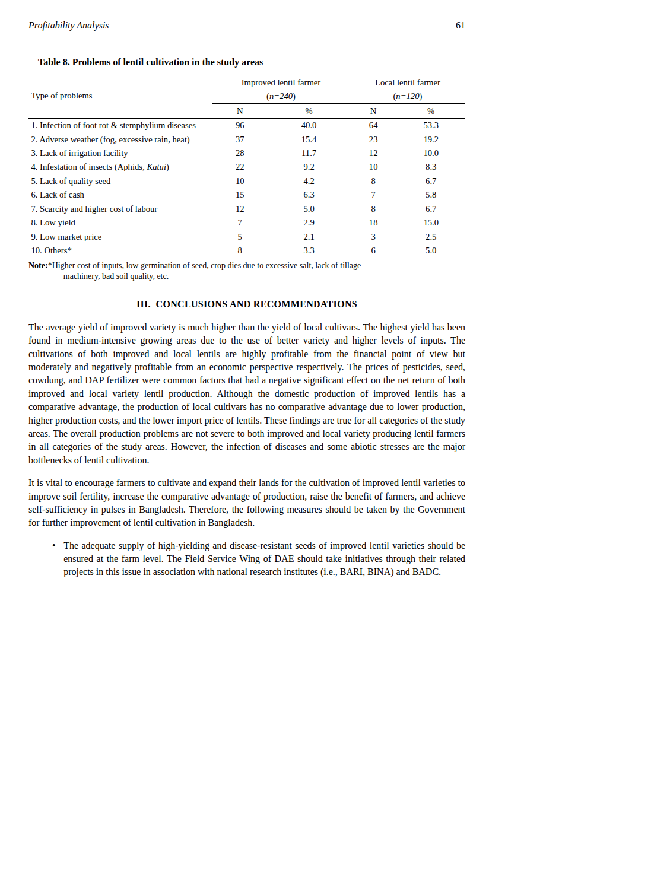Profitability Analysis 61
Table 8. Problems of lentil cultivation in the study areas
| | Improved lentil farmer | Local lentil farmer |
| --- | --- | --- |
| Type of problems | ( n=240 ) | ( n=120 ) |
| | N | % | N | % |
| 1. Infection of foot rot & stemphylium diseases | 96 | 40.0 | 64 | 53.3 |
| 2. Adverse weather (fog, excessive rain, heat) | 37 | 15.4 | 23 | 19.2 |
| 3. Lack of irrigation facility | 28 | 11.7 | 12 | 10.0 |
| 4. Infestation of insects (Aphids, Katui ) | 22 | 9.2 | 10 | 8.3 |
| 5. Lack of quality seed | 10 | 4.2 | 8 | 6.7 |
| 6. Lack of cash | 15 | 6.3 | 7 | 5.8 |
| 7. Scarcity and higher cost of labour | 12 | 5.0 | 8 | 6.7 |
| 8. Low yield | 7 | 2.9 | 18 | 15.0 |
| 9. Low market price | 5 | 2.1 | 3 | 2.5 |
| 10. Others* | 8 | 3.3 | 6 | 5.0 |
Note:*Higher cost of inputs, low germination of seed, crop dies due to excessive salt, lack of tillage machinery, bad soil quality, etc.
III. CONCLUSIONS AND RECOMMENDATIONS
The average yield of improved variety is much higher than the yield of local cultivars. The highest yield has been found in medium-intensive growing areas due to the use of better variety and higher levels of inputs. The cultivations of both improved and local lentils are highly profitable from the financial point of view but moderately and negatively profitable from an economic perspective respectively. The prices of pesticides, seed, cowdung, and DAP fertilizer were common factors that had a negative significant effect on the net return of both improved and local variety lentil production. Although the domestic production of improved lentils has a comparative advantage, the production of local cultivars has no comparative advantage due to lower production, higher production costs, and the lower import price of lentils. These findings are true for all categories of the study areas. The overall production problems are not severe to both improved and local variety producing lentil farmers in all categories of the study areas. However, the infection of diseases and some abiotic stresses are the major bottlenecks of lentil cultivation.
It is vital to encourage farmers to cultivate and expand their lands for the cultivation of improved lentil varieties to improve soil fertility, increase the comparative advantage of production, raise the benefit of farmers, and achieve self-sufficiency in pulses in Bangladesh. Therefore, the following measures should be taken by the Government for further improvement of lentil cultivation in Bangladesh.
The adequate supply of high-yielding and disease-resistant seeds of improved lentil varieties should be ensured at the farm level. The Field Service Wing of DAE should take initiatives through their related projects in this issue in association with national research institutes (i.e., BARI, BINA) and BADC.